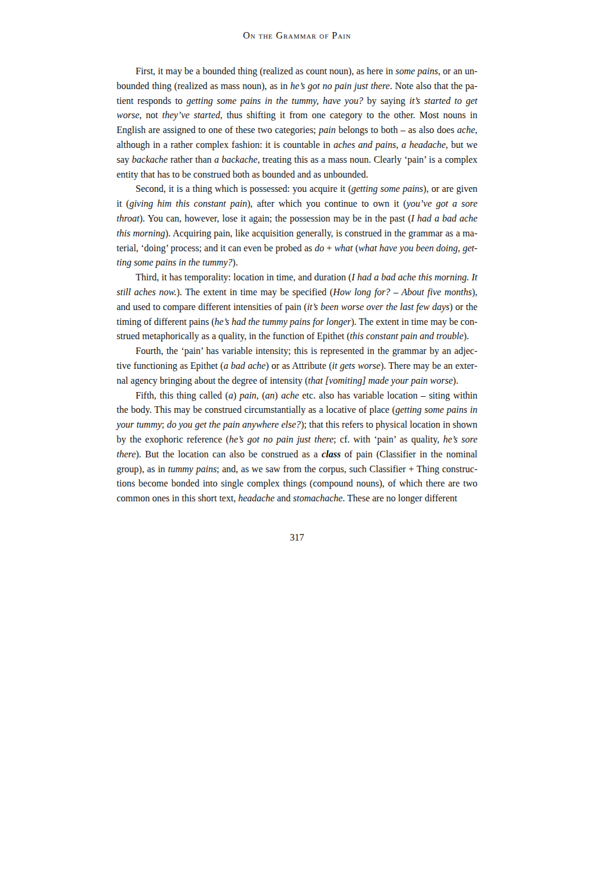On the Grammar of Pain
First, it may be a bounded thing (realized as count noun), as here in some pains, or an unbounded thing (realized as mass noun), as in he’s got no pain just there. Note also that the patient responds to getting some pains in the tummy, have you? by saying it’s started to get worse, not they’ve started, thus shifting it from one category to the other. Most nouns in English are assigned to one of these two categories; pain belongs to both – as also does ache, although in a rather complex fashion: it is countable in aches and pains, a headache, but we say backache rather than a backache, treating this as a mass noun. Clearly ‘pain’ is a complex entity that has to be construed both as bounded and as unbounded.
Second, it is a thing which is possessed: you acquire it (getting some pains), or are given it (giving him this constant pain), after which you continue to own it (you’ve got a sore throat). You can, however, lose it again; the possession may be in the past (I had a bad ache this morning). Acquiring pain, like acquisition generally, is construed in the grammar as a material, ‘doing’ process; and it can even be probed as do + what (what have you been doing, getting some pains in the tummy?).
Third, it has temporality: location in time, and duration (I had a bad ache this morning. It still aches now.). The extent in time may be specified (How long for? – About five months), and used to compare different intensities of pain (it’s been worse over the last few days) or the timing of different pains (he’s had the tummy pains for longer). The extent in time may be construed metaphorically as a quality, in the function of Epithet (this constant pain and trouble).
Fourth, the ‘pain’ has variable intensity; this is represented in the grammar by an adjective functioning as Epithet (a bad ache) or as Attribute (it gets worse). There may be an external agency bringing about the degree of intensity (that [vomiting] made your pain worse).
Fifth, this thing called (a) pain, (an) ache etc. also has variable location – siting within the body. This may be construed circumstantially as a locative of place (getting some pains in your tummy; do you get the pain anywhere else?); that this refers to physical location in shown by the exophoric reference (he’s got no pain just there; cf. with ‘pain’ as quality, he’s sore there). But the location can also be construed as a class of pain (Classifier in the nominal group), as in tummy pains; and, as we saw from the corpus, such Classifier + Thing constructions become bonded into single complex things (compound nouns), of which there are two common ones in this short text, headache and stomachache. These are no longer different
317